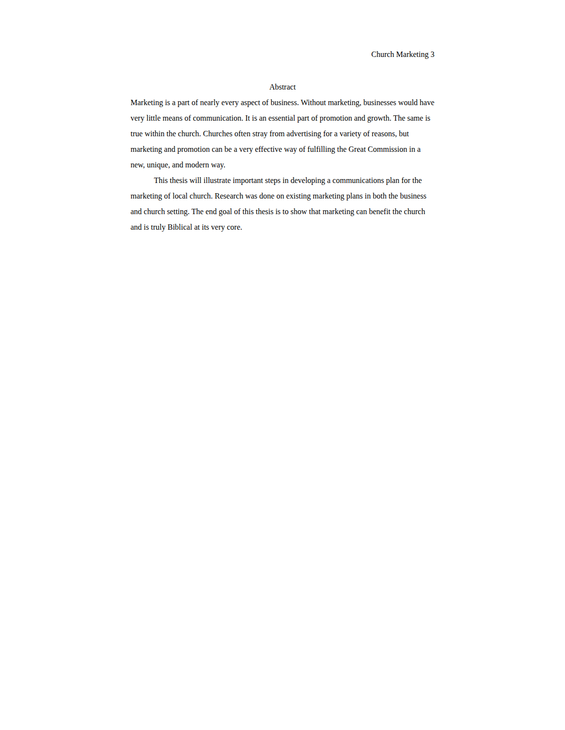Church Marketing 3
Abstract
Marketing is a part of nearly every aspect of business. Without marketing, businesses would have very little means of communication. It is an essential part of promotion and growth. The same is true within the church. Churches often stray from advertising for a variety of reasons, but marketing and promotion can be a very effective way of fulfilling the Great Commission in a new, unique, and modern way.
This thesis will illustrate important steps in developing a communications plan for the marketing of local church. Research was done on existing marketing plans in both the business and church setting. The end goal of this thesis is to show that marketing can benefit the church and is truly Biblical at its very core.